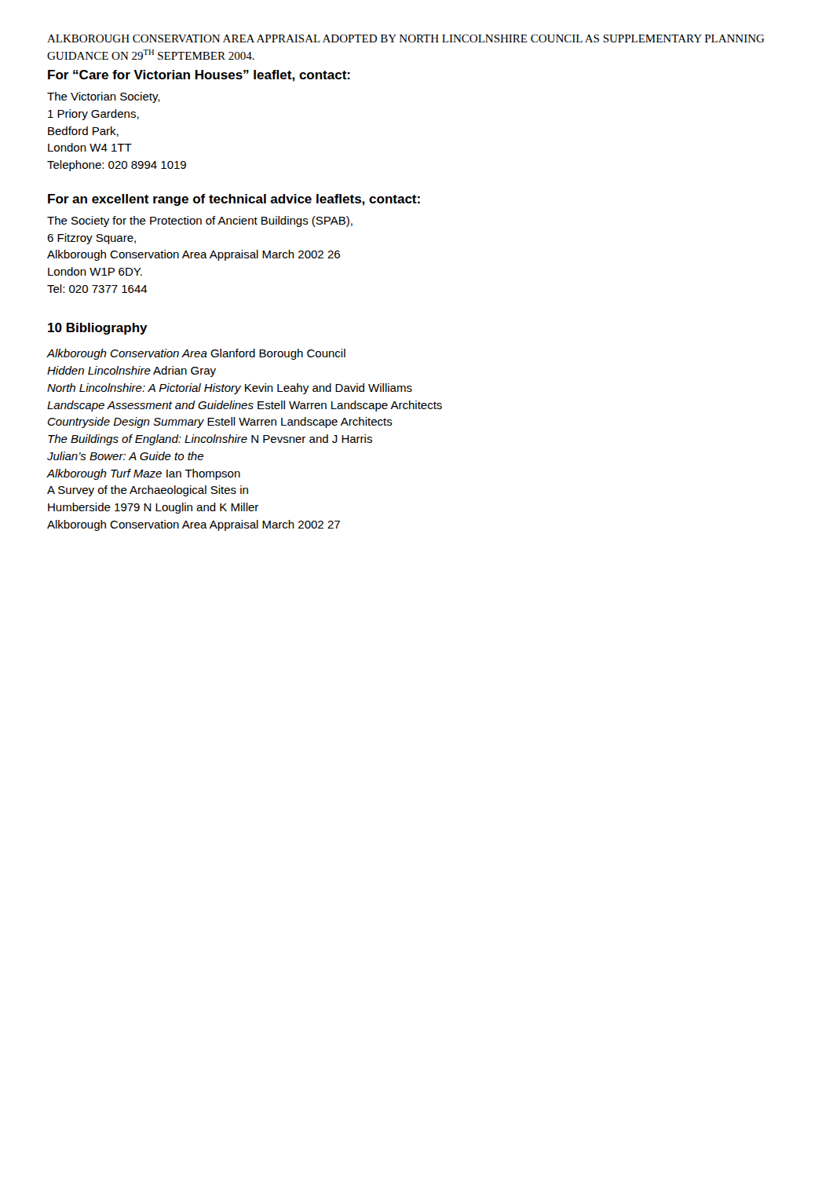ALKBOROUGH CONSERVATION AREA APPRAISAL ADOPTED BY NORTH LINCOLNSHIRE COUNCIL AS SUPPLEMENTARY PLANNING GUIDANCE ON 29TH SEPTEMBER 2004.
For “Care for Victorian Houses” leaflet, contact:
The Victorian Society,
1 Priory Gardens,
Bedford Park,
London W4 1TT
Telephone: 020 8994 1019
For an excellent range of technical advice leaflets, contact:
The Society for the Protection of Ancient Buildings (SPAB),
6 Fitzroy Square,
Alkborough Conservation Area Appraisal March 2002 26
London W1P 6DY.
Tel: 020 7377 1644
10 Bibliography
Alkborough Conservation Area Glanford Borough Council
Hidden Lincolnshire Adrian Gray
North Lincolnshire: A Pictorial History Kevin Leahy and David Williams
Landscape Assessment and Guidelines Estell Warren Landscape Architects
Countryside Design Summary Estell Warren Landscape Architects
The Buildings of England: Lincolnshire N Pevsner and J Harris
Julian’s Bower: A Guide to the
Alkborough Turf Maze Ian Thompson
A Survey of the Archaeological Sites in
Humberside 1979 N Louglin and K Miller
Alkborough Conservation Area Appraisal March 2002 27